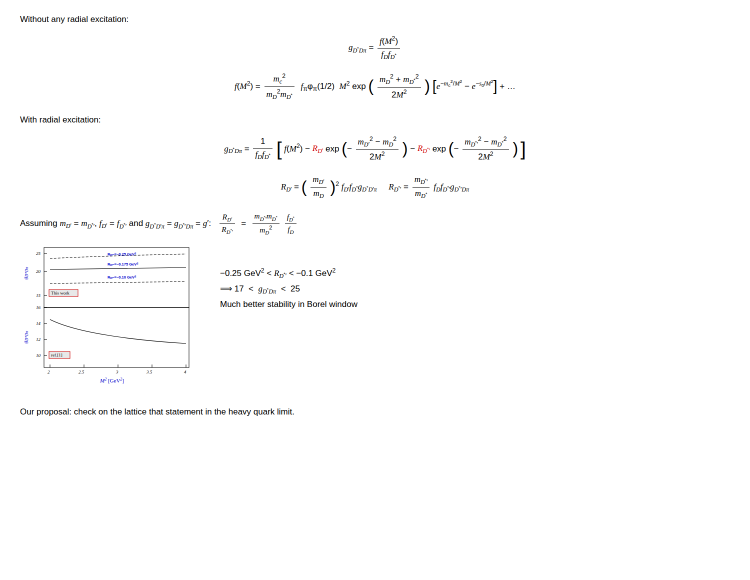Without any radial excitation:
gD*Dπ = f(M2) fDfD*
f(M2) = mc2 mD2mD* fπφπ(1/2) M2 exp ( mD2 + mD*2 2M2 ) [e−mc2/M2 − e−s0/M2] + …
With radial excitation:
gD*Dπ = 1 fDfD* [ f(M2) − RD′ exp (− mD′2 − mD2 2M2 ) − RD*′ exp (− mD*′2 − mD*2 2M2 ) ]
RD′ = ( mD′ mD )2 fD′fD*gD*D′π RD*′ = mD*′ mD* fDfD*′gD*′Dπ
Assuming mD′ = mD*′, fD′ = fD*′ and gD*D′π = gD*′Dπ = g′: RD′ RD*′ = mD*′mD* mD2 fD* fD
25 20 15 16 14 12 10 2 2.5 3 3.5 4 gD*Dπ gD*Dπ M2 [GeV2] RD*'=−0.25 GeV2 RD*'=−0.175 GeV2 RD*'=−0.10 GeV2 This work ref.[1]
−0.25 GeV2 < RD*′ < −0.1 GeV2
⟹ 17 < gD*Dπ < 25
Much better stability in Borel window
Our proposal: check on the lattice that statement in the heavy quark limit.